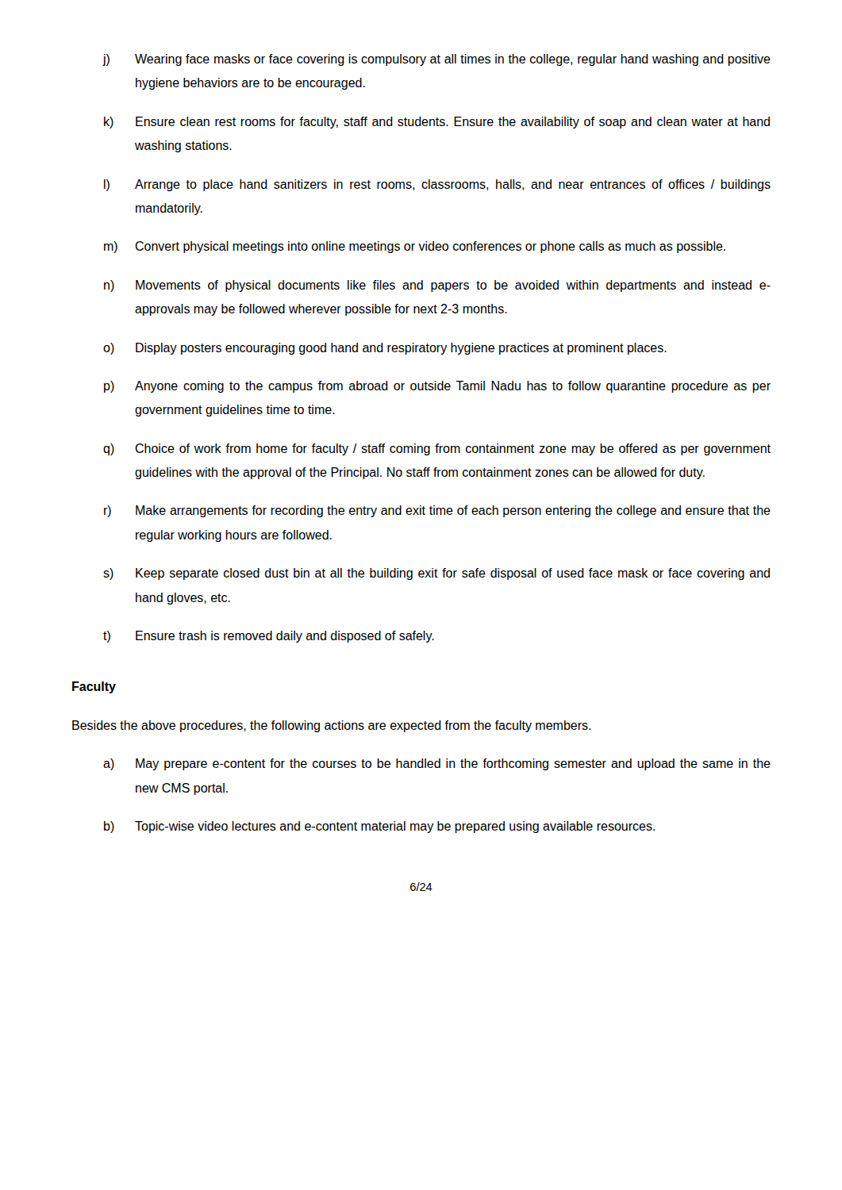j) Wearing face masks or face covering is compulsory at all times in the college, regular hand washing and positive hygiene behaviors are to be encouraged.
k) Ensure clean rest rooms for faculty, staff and students. Ensure the availability of soap and clean water at hand washing stations.
l) Arrange to place hand sanitizers in rest rooms, classrooms, halls, and near entrances of offices / buildings mandatorily.
m) Convert physical meetings into online meetings or video conferences or phone calls as much as possible.
n) Movements of physical documents like files and papers to be avoided within departments and instead e-approvals may be followed wherever possible for next 2-3 months.
o) Display posters encouraging good hand and respiratory hygiene practices at prominent places.
p) Anyone coming to the campus from abroad or outside Tamil Nadu has to follow quarantine procedure as per government guidelines time to time.
q) Choice of work from home for faculty / staff coming from containment zone may be offered as per government guidelines with the approval of the Principal. No staff from containment zones can be allowed for duty.
r) Make arrangements for recording the entry and exit time of each person entering the college and ensure that the regular working hours are followed.
s) Keep separate closed dust bin at all the building exit for safe disposal of used face mask or face covering and hand gloves, etc.
t) Ensure trash is removed daily and disposed of safely.
Faculty
Besides the above procedures, the following actions are expected from the faculty members.
a) May prepare e-content for the courses to be handled in the forthcoming semester and upload the same in the new CMS portal.
b) Topic-wise video lectures and e-content material may be prepared using available resources.
6/24